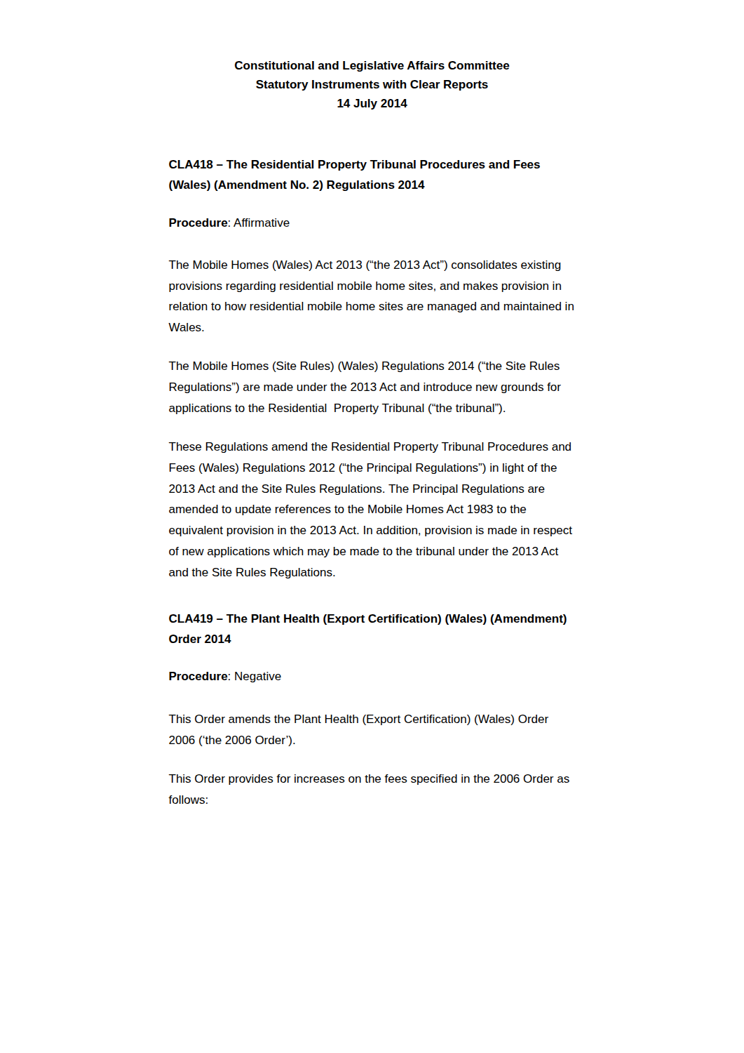Constitutional and Legislative Affairs Committee
Statutory Instruments with Clear Reports
14 July 2014
CLA418 – The Residential Property Tribunal Procedures and Fees (Wales) (Amendment No. 2) Regulations 2014
Procedure: Affirmative
The Mobile Homes (Wales) Act 2013 (“the 2013 Act”) consolidates existing provisions regarding residential mobile home sites, and makes provision in relation to how residential mobile home sites are managed and maintained in Wales.
The Mobile Homes (Site Rules) (Wales) Regulations 2014 (“the Site Rules Regulations”) are made under the 2013 Act and introduce new grounds for applications to the Residential Property Tribunal (“the tribunal”).
These Regulations amend the Residential Property Tribunal Procedures and Fees (Wales) Regulations 2012 (“the Principal Regulations”) in light of the 2013 Act and the Site Rules Regulations. The Principal Regulations are amended to update references to the Mobile Homes Act 1983 to the equivalent provision in the 2013 Act. In addition, provision is made in respect of new applications which may be made to the tribunal under the 2013 Act and the Site Rules Regulations.
CLA419 – The Plant Health (Export Certification) (Wales) (Amendment) Order 2014
Procedure: Negative
This Order amends the Plant Health (Export Certification) (Wales) Order 2006 (‘the 2006 Order’).
This Order provides for increases on the fees specified in the 2006 Order as follows: